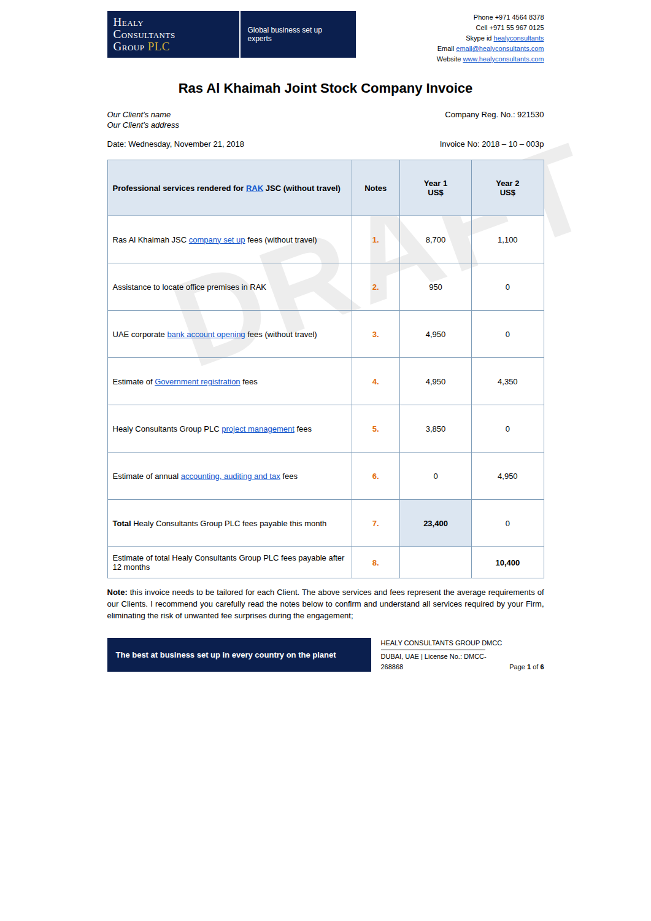DRAFT
Healy
Consultants
Group PLC
Global business set up experts
Phone +971 4564 8378
Cell +971 55 967 0125
Skype id healyconsultants
Email email@healyconsultants.com
Website www.healyconsultants.com
Ras Al Khaimah Joint Stock Company Invoice
Our Client’s name
Company Reg. No.: 921530
Our Client’s address
Date: Wednesday, November 21, 2018
Invoice No: 2018 – 10 – 003p
| Professional services rendered for RAK JSC (without travel) | Notes | Year 1 US$ | Year 2 US$ |
| --- | --- | --- | --- |
| Ras Al Khaimah JSC company set up fees (without travel) | 1. | 8,700 | 1,100 |
| Assistance to locate office premises in RAK | 2. | 950 | 0 |
| UAE corporate bank account opening fees (without travel) | 3. | 4,950 | 0 |
| Estimate of Government registration fees | 4. | 4,950 | 4,350 |
| Healy Consultants Group PLC project management fees | 5. | 3,850 | 0 |
| Estimate of annual accounting, auditing and tax fees | 6. | 0 | 4,950 |
| Total Healy Consultants Group PLC fees payable this month | 7. | 23,400 | 0 |
| Estimate of total Healy Consultants Group PLC fees payable after 12 months | 8. | | 10,400 |
Note: this invoice needs to be tailored for each Client. The above services and fees represent the average requirements of our Clients. I recommend you carefully read the notes below to confirm and understand all services required by your Firm, eliminating the risk of unwanted fee surprises during the engagement;
The best at business set up in every country on the planet
HEALY CONSULTANTS GROUP DMCC
DUBAI, UAE | License No.: DMCC-268868
Page 1 of 6